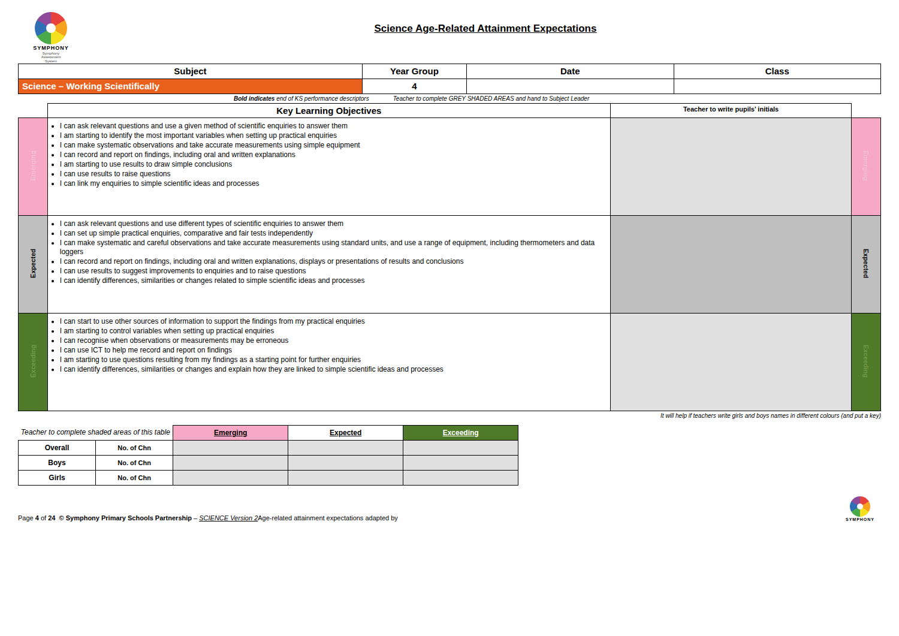SYMPHONY
Symphony
Assessment
System
Science Age-Related Attainment Expectations
| Subject | Year Group | Date | Class |
| Science – Working Scientifically | 4 | | |
Bold indicates end of KS performance descriptors Teacher to complete GREY SHADED AREAS and hand to Subject Leader
| | Key Learning Objectives | Teacher to write pupils’ initials | |
| --- | --- | --- | --- |
| Emerging | I can ask relevant questions and use a given method of scientific enquiries to answer them I am starting to identify the most important variables when setting up practical enquiries I can make systematic observations and take accurate measurements using simple equipment I can record and report on findings, including oral and written explanations I am starting to use results to draw simple conclusions I can use results to raise questions I can link my enquiries to simple scientific ideas and processes | | Emerging |
| Expected | I can ask relevant questions and use different types of scientific enquiries to answer them I can set up simple practical enquiries, comparative and fair tests independently I can make systematic and careful observations and take accurate measurements using standard units, and use a range of equipment, including thermometers and data loggers I can record and report on findings, including oral and written explanations, displays or presentations of results and conclusions I can use results to suggest improvements to enquiries and to raise questions I can identify differences, similarities or changes related to simple scientific ideas and processes | | Expected |
| Exceeding | I can start to use other sources of information to support the findings from my practical enquiries I am starting to control variables when setting up practical enquiries I can recognise when observations or measurements may be erroneous I can use ICT to help me record and report on findings I am starting to use questions resulting from my findings as a starting point for further enquiries I can identify differences, similarities or changes and explain how they are linked to simple scientific ideas and processes | | Exceeding |
It will help if teachers write girls and boys names in different colours (and put a key)
| Teacher to complete shaded areas of this table | Emerging | Expected | Exceeding |
| Overall | No. of Chn | | | |
| Boys | No. of Chn | | | |
| Girls | No. of Chn | | | |
Page 4 of 24 © Symphony Primary Schools Partnership – SCIENCE Version 2 Age-related attainment expectations adapted by
SYMPHONY